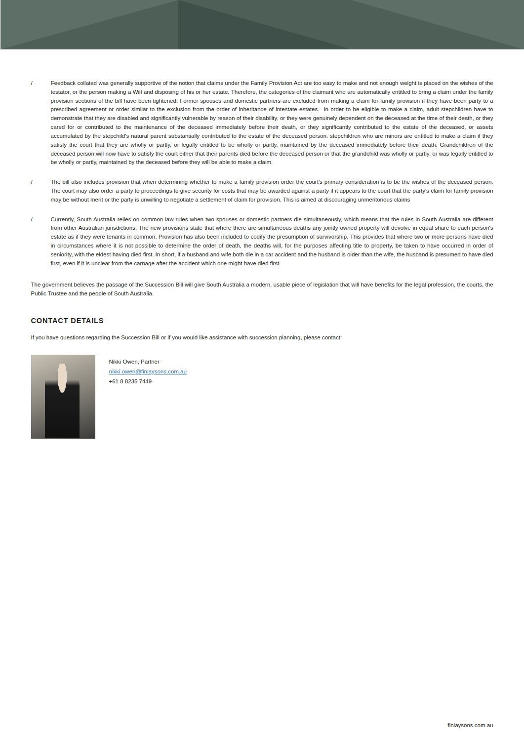Feedback collated was generally supportive of the notion that claims under the Family Provision Act are too easy to make and not enough weight is placed on the wishes of the testator, or the person making a Will and disposing of his or her estate. Therefore, the categories of the claimant who are automatically entitled to bring a claim under the family provision sections of the bill have been tightened. Former spouses and domestic partners are excluded from making a claim for family provision if they have been party to a prescribed agreement or order similar to the exclusion from the order of inheritance of intestate estates. In order to be eligible to make a claim, adult stepchildren have to demonstrate that they are disabled and significantly vulnerable by reason of their disability, or they were genuinely dependent on the deceased at the time of their death, or they cared for or contributed to the maintenance of the deceased immediately before their death, or they significantly contributed to the estate of the deceased, or assets accumulated by the stepchild's natural parent substantially contributed to the estate of the deceased person. stepchildren who are minors are entitled to make a claim if they satisfy the court that they are wholly or partly, or legally entitled to be wholly or partly, maintained by the deceased immediately before their death. Grandchildren of the deceased person will now have to satisfy the court either that their parents died before the deceased person or that the grandchild was wholly or partly, or was legally entitled to be wholly or partly, maintained by the deceased before they will be able to make a claim.
The bill also includes provision that when determining whether to make a family provision order the court's primary consideration is to be the wishes of the deceased person. The court may also order a party to proceedings to give security for costs that may be awarded against a party if it appears to the court that the party's claim for family provision may be without merit or the party is unwilling to negotiate a settlement of claim for provision. This is aimed at discouraging unmeritorious claims
Currently, South Australia relies on common law rules when two spouses or domestic partners die simultaneously, which means that the rules in South Australia are different from other Australian jurisdictions. The new provisions state that where there are simultaneous deaths any jointly owned property will devolve in equal share to each person's estate as if they were tenants in common. Provision has also been included to codify the presumption of survivorship. This provides that where two or more persons have died in circumstances where it is not possible to determine the order of death, the deaths will, for the purposes affecting title to property, be taken to have occurred in order of seniority, with the eldest having died first. In short, if a husband and wife both die in a car accident and the husband is older than the wife, the husband is presumed to have died first, even if it is unclear from the carnage after the accident which one might have died first.
The government believes the passage of the Succession Bill will give South Australia a modern, usable piece of legislation that will have benefits for the legal profession, the courts, the Public Trustee and the people of South Australia.
CONTACT DETAILS
If you have questions regarding the Succession Bill or if you would like assistance with succession planning, please contact:
Nikki Owen, Partner
nikki.owen@finlaysons.com.au
+61 8 8235 7449
finlaysons.com.au